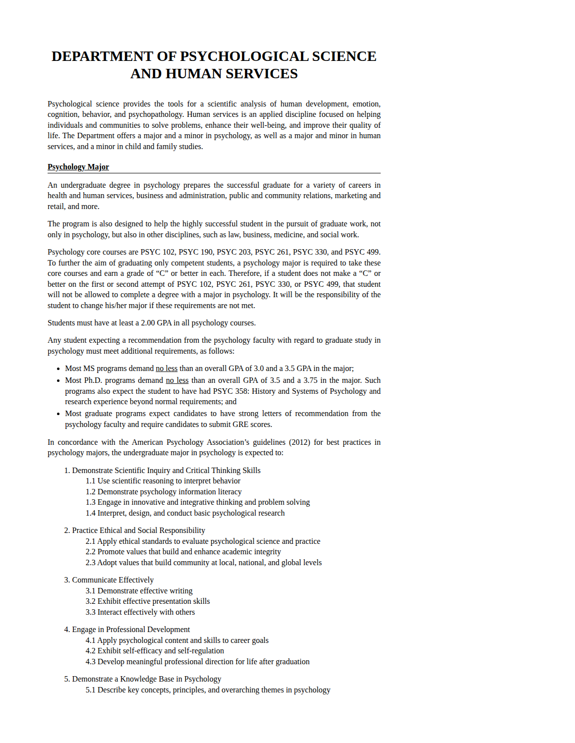DEPARTMENT OF PSYCHOLOGICAL SCIENCE
AND HUMAN SERVICES
Psychological science provides the tools for a scientific analysis of human development, emotion, cognition, behavior, and psychopathology. Human services is an applied discipline focused on helping individuals and communities to solve problems, enhance their well-being, and improve their quality of life. The Department offers a major and a minor in psychology, as well as a major and minor in human services, and a minor in child and family studies.
Psychology Major
An undergraduate degree in psychology prepares the successful graduate for a variety of careers in health and human services, business and administration, public and community relations, marketing and retail, and more.
The program is also designed to help the highly successful student in the pursuit of graduate work, not only in psychology, but also in other disciplines, such as law, business, medicine, and social work.
Psychology core courses are PSYC 102, PSYC 190, PSYC 203, PSYC 261, PSYC 330, and PSYC 499. To further the aim of graduating only competent students, a psychology major is required to take these core courses and earn a grade of “C” or better in each. Therefore, if a student does not make a “C” or better on the first or second attempt of PSYC 102, PSYC 261, PSYC 330, or PSYC 499, that student will not be allowed to complete a degree with a major in psychology. It will be the responsibility of the student to change his/her major if these requirements are not met.
Students must have at least a 2.00 GPA in all psychology courses.
Any student expecting a recommendation from the psychology faculty with regard to graduate study in psychology must meet additional requirements, as follows:
Most MS programs demand no less than an overall GPA of 3.0 and a 3.5 GPA in the major;
Most Ph.D. programs demand no less than an overall GPA of 3.5 and a 3.75 in the major. Such programs also expect the student to have had PSYC 358: History and Systems of Psychology and research experience beyond normal requirements; and
Most graduate programs expect candidates to have strong letters of recommendation from the psychology faculty and require candidates to submit GRE scores.
In concordance with the American Psychology Association’s guidelines (2012) for best practices in psychology majors, the undergraduate major in psychology is expected to:
1. Demonstrate Scientific Inquiry and Critical Thinking Skills
1.1 Use scientific reasoning to interpret behavior
1.2 Demonstrate psychology information literacy
1.3 Engage in innovative and integrative thinking and problem solving
1.4 Interpret, design, and conduct basic psychological research
2. Practice Ethical and Social Responsibility
2.1 Apply ethical standards to evaluate psychological science and practice
2.2 Promote values that build and enhance academic integrity
2.3 Adopt values that build community at local, national, and global levels
3. Communicate Effectively
3.1 Demonstrate effective writing
3.2 Exhibit effective presentation skills
3.3 Interact effectively with others
4. Engage in Professional Development
4.1 Apply psychological content and skills to career goals
4.2 Exhibit self-efficacy and self-regulation
4.3 Develop meaningful professional direction for life after graduation
5. Demonstrate a Knowledge Base in Psychology
5.1 Describe key concepts, principles, and overarching themes in psychology